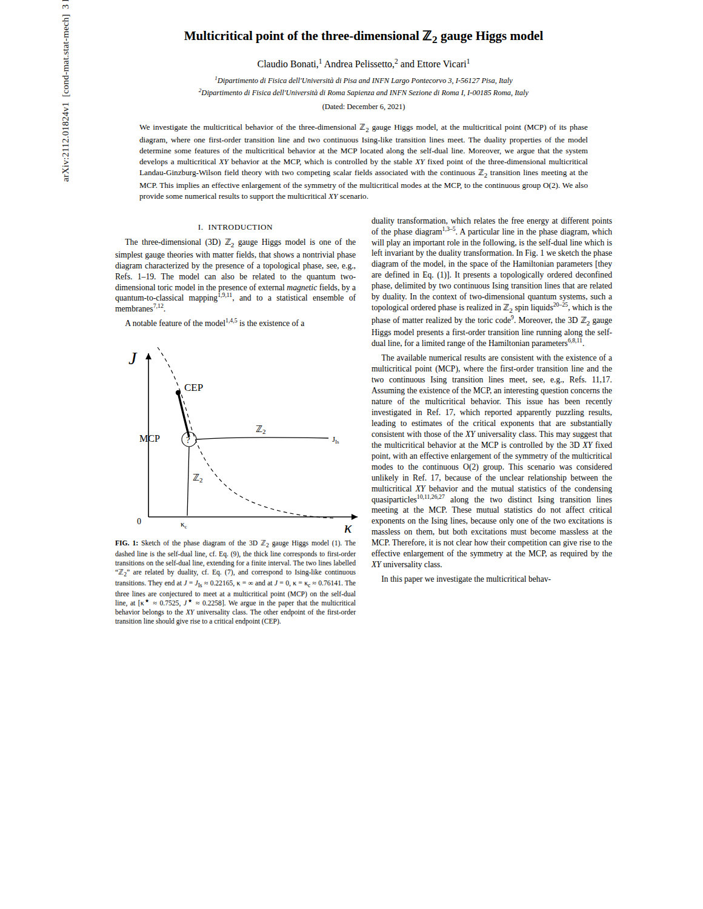arXiv:2112.01824v1 [cond-mat.stat-mech] 3 Dec 2021
Multicritical point of the three-dimensional ℤ2 gauge Higgs model
Claudio Bonati,1 Andrea Pelissetto,2 and Ettore Vicari1
1Dipartimento di Fisica dell'Università di Pisa and INFN Largo Pontecorvo 3, I-56127 Pisa, Italy
2Dipartimento di Fisica dell'Università di Roma Sapienza and INFN Sezione di Roma I, I-00185 Roma, Italy
(Dated: December 6, 2021)
We investigate the multicritical behavior of the three-dimensional ℤ2 gauge Higgs model, at the multicritical point (MCP) of its phase diagram, where one first-order transition line and two continuous Ising-like transition lines meet. The duality properties of the model determine some features of the multicritical behavior at the MCP located along the self-dual line. Moreover, we argue that the system develops a multicritical XY behavior at the MCP, which is controlled by the stable XY fixed point of the three-dimensional multicritical Landau-Ginzburg-Wilson field theory with two competing scalar fields associated with the continuous ℤ2 transition lines meeting at the MCP. This implies an effective enlargement of the symmetry of the multicritical modes at the MCP, to the continuous group O(2). We also provide some numerical results to support the multicritical XY scenario.
I. Introduction
The three-dimensional (3D) ℤ2 gauge Higgs model is one of the simplest gauge theories with matter fields, that shows a nontrivial phase diagram characterized by the presence of a topological phase, see, e.g., Refs. 1–19. The model can also be related to the quantum two-dimensional toric model in the presence of external magnetic fields, by a quantum-to-classical mapping1,9,11, and to a statistical ensemble of membranes7,12.
A notable feature of the model1,4,5 is the existence of a
J κ 0 κc CEP MCP ? ℤ2 JIs ℤ2
FIG. 1: Sketch of the phase diagram of the 3D ℤ2 gauge Higgs model (1). The dashed line is the self-dual line, cf. Eq. (9), the thick line corresponds to first-order transitions on the self-dual line, extending for a finite interval. The two lines labelled “ℤ2” are related by duality, cf. Eq. (7), and correspond to Ising-like continuous transitions. They end at J = JIs ≈ 0.22165, κ = ∞ and at J = 0, κ = κc ≈ 0.76141. The three lines are conjectured to meet at a multicritical point (MCP) on the self-dual line, at [κ★ ≈ 0.7525, J★ ≈ 0.2258]. We argue in the paper that the multicritical behavior belongs to the XY universality class. The other endpoint of the first-order transition line should give rise to a critical endpoint (CEP).
duality transformation, which relates the free energy at different points of the phase diagram1,3–5. A particular line in the phase diagram, which will play an important role in the following, is the self-dual line which is left invariant by the duality transformation. In Fig. 1 we sketch the phase diagram of the model, in the space of the Hamiltonian parameters [they are defined in Eq. (1)]. It presents a topologically ordered deconfined phase, delimited by two continuous Ising transition lines that are related by duality. In the context of two-dimensional quantum systems, such a topological ordered phase is realized in ℤ2 spin liquids20–25, which is the phase of matter realized by the toric code9. Moreover, the 3D ℤ2 gauge Higgs model presents a first-order transition line running along the self-dual line, for a limited range of the Hamiltonian parameters6,8,11.
The available numerical results are consistent with the existence of a multicritical point (MCP), where the first-order transition line and the two continuous Ising transition lines meet, see, e.g., Refs. 11,17. Assuming the existence of the MCP, an interesting question concerns the nature of the multicritical behavior. This issue has been recently investigated in Ref. 17, which reported apparently puzzling results, leading to estimates of the critical exponents that are substantially consistent with those of the XY universality class. This may suggest that the multicritical behavior at the MCP is controlled by the 3D XY fixed point, with an effective enlargement of the symmetry of the multicritical modes to the continuous O(2) group. This scenario was considered unlikely in Ref. 17, because of the unclear relationship between the multicritical XY behavior and the mutual statistics of the condensing quasiparticles10,11,26,27 along the two distinct Ising transition lines meeting at the MCP. These mutual statistics do not affect critical exponents on the Ising lines, because only one of the two excitations is massless on them, but both excitations must become massless at the MCP. Therefore, it is not clear how their competition can give rise to the effective enlargement of the symmetry at the MCP, as required by the XY universality class.
In this paper we investigate the multicritical behav-